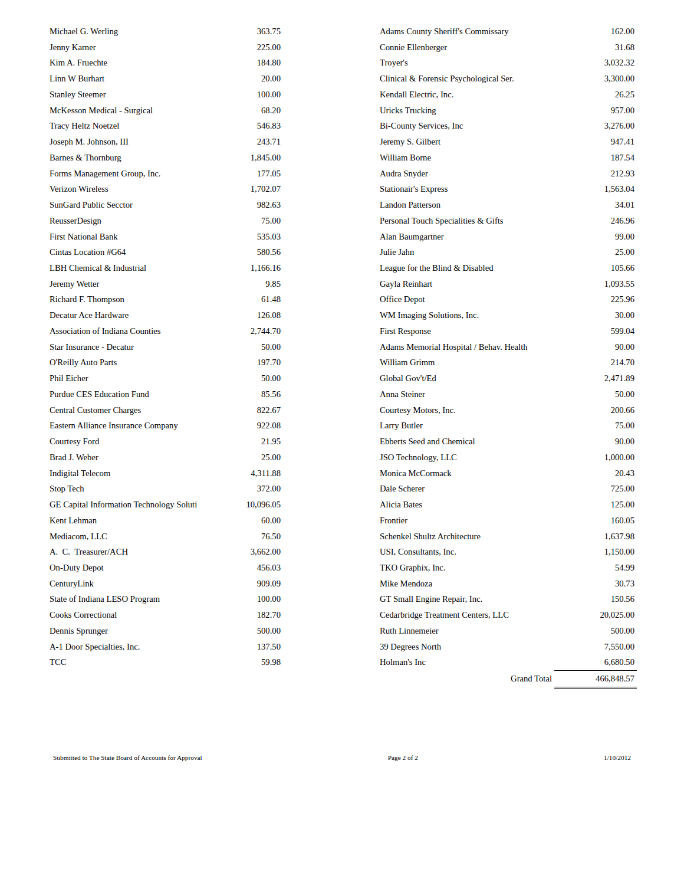| Michael G. Werling | 363.75 | | Adams County Sheriff's Commissary | 162.00 |
| Jenny Karner | 225.00 | | Connie Ellenberger | 31.68 |
| Kim A. Fruechte | 184.80 | | Troyer's | 3,032.32 |
| Linn W Burhart | 20.00 | | Clinical & Forensic Psychological Ser. | 3,300.00 |
| Stanley Steemer | 100.00 | | Kendall Electric, Inc. | 26.25 |
| McKesson Medical - Surgical | 68.20 | | Uricks Trucking | 957.00 |
| Tracy Heltz Noetzel | 546.83 | | Bi-County Services, Inc | 3,276.00 |
| Joseph M. Johnson, III | 243.71 | | Jeremy S. Gilbert | 947.41 |
| Barnes & Thornburg | 1,845.00 | | William Borne | 187.54 |
| Forms Management Group, Inc. | 177.05 | | Audra Snyder | 212.93 |
| Verizon Wireless | 1,702.07 | | Stationair's Express | 1,563.04 |
| SunGard Public Secctor | 982.63 | | Landon Patterson | 34.01 |
| ReusserDesign | 75.00 | | Personal Touch Specialities & Gifts | 246.96 |
| First National Bank | 535.03 | | Alan Baumgartner | 99.00 |
| Cintas Location #G64 | 580.56 | | Julie Jahn | 25.00 |
| LBH Chemical & Industrial | 1,166.16 | | League for the Blind & Disabled | 105.66 |
| Jeremy Wetter | 9.85 | | Gayla Reinhart | 1,093.55 |
| Richard F. Thompson | 61.48 | | Office Depot | 225.96 |
| Decatur Ace Hardware | 126.08 | | WM Imaging Solutions, Inc. | 30.00 |
| Association of Indiana Counties | 2,744.70 | | First Response | 599.04 |
| Star Insurance - Decatur | 50.00 | | Adams Memorial Hospital / Behav. Health | 90.00 |
| O'Reilly Auto Parts | 197.70 | | William Grimm | 214.70 |
| Phil Eicher | 50.00 | | Global Gov't/Ed | 2,471.89 |
| Purdue CES Education Fund | 85.56 | | Anna Steiner | 50.00 |
| Central Customer Charges | 822.67 | | Courtesy Motors, Inc. | 200.66 |
| Eastern Alliance Insurance Company | 922.08 | | Larry Butler | 75.00 |
| Courtesy Ford | 21.95 | | Ebberts Seed and Chemical | 90.00 |
| Brad J. Weber | 25.00 | | JSO Technology, LLC | 1,000.00 |
| Indigital Telecom | 4,311.88 | | Monica McCormack | 20.43 |
| Stop Tech | 372.00 | | Dale Scherer | 725.00 |
| GE Capital Information Technology Soluti | 10,096.05 | | Alicia Bates | 125.00 |
| Kent Lehman | 60.00 | | Frontier | 160.05 |
| Mediacom, LLC | 76.50 | | Schenkel Shultz Architecture | 1,637.98 |
| A. C. Treasurer/ACH | 3,662.00 | | USI, Consultants, Inc. | 1,150.00 |
| On-Duty Depot | 456.03 | | TKO Graphix, Inc. | 54.99 |
| CenturyLink | 909.09 | | Mike Mendoza | 30.73 |
| State of Indiana LESO Program | 100.00 | | GT Small Engine Repair, Inc. | 150.56 |
| Cooks Correctional | 182.70 | | Cedarbridge Treatment Centers, LLC | 20,025.00 |
| Dennis Sprunger | 500.00 | | Ruth Linnemeier | 500.00 |
| A-1 Door Specialties, Inc. | 137.50 | | 39 Degrees North | 7,550.00 |
| TCC | 59.98 | | Holman's Inc | 6,680.50 |
| | | | Grand Total | 466,848.57 |
Submitted to The State Board of Accounts for Approval
Page 2 of 2
1/10/2012